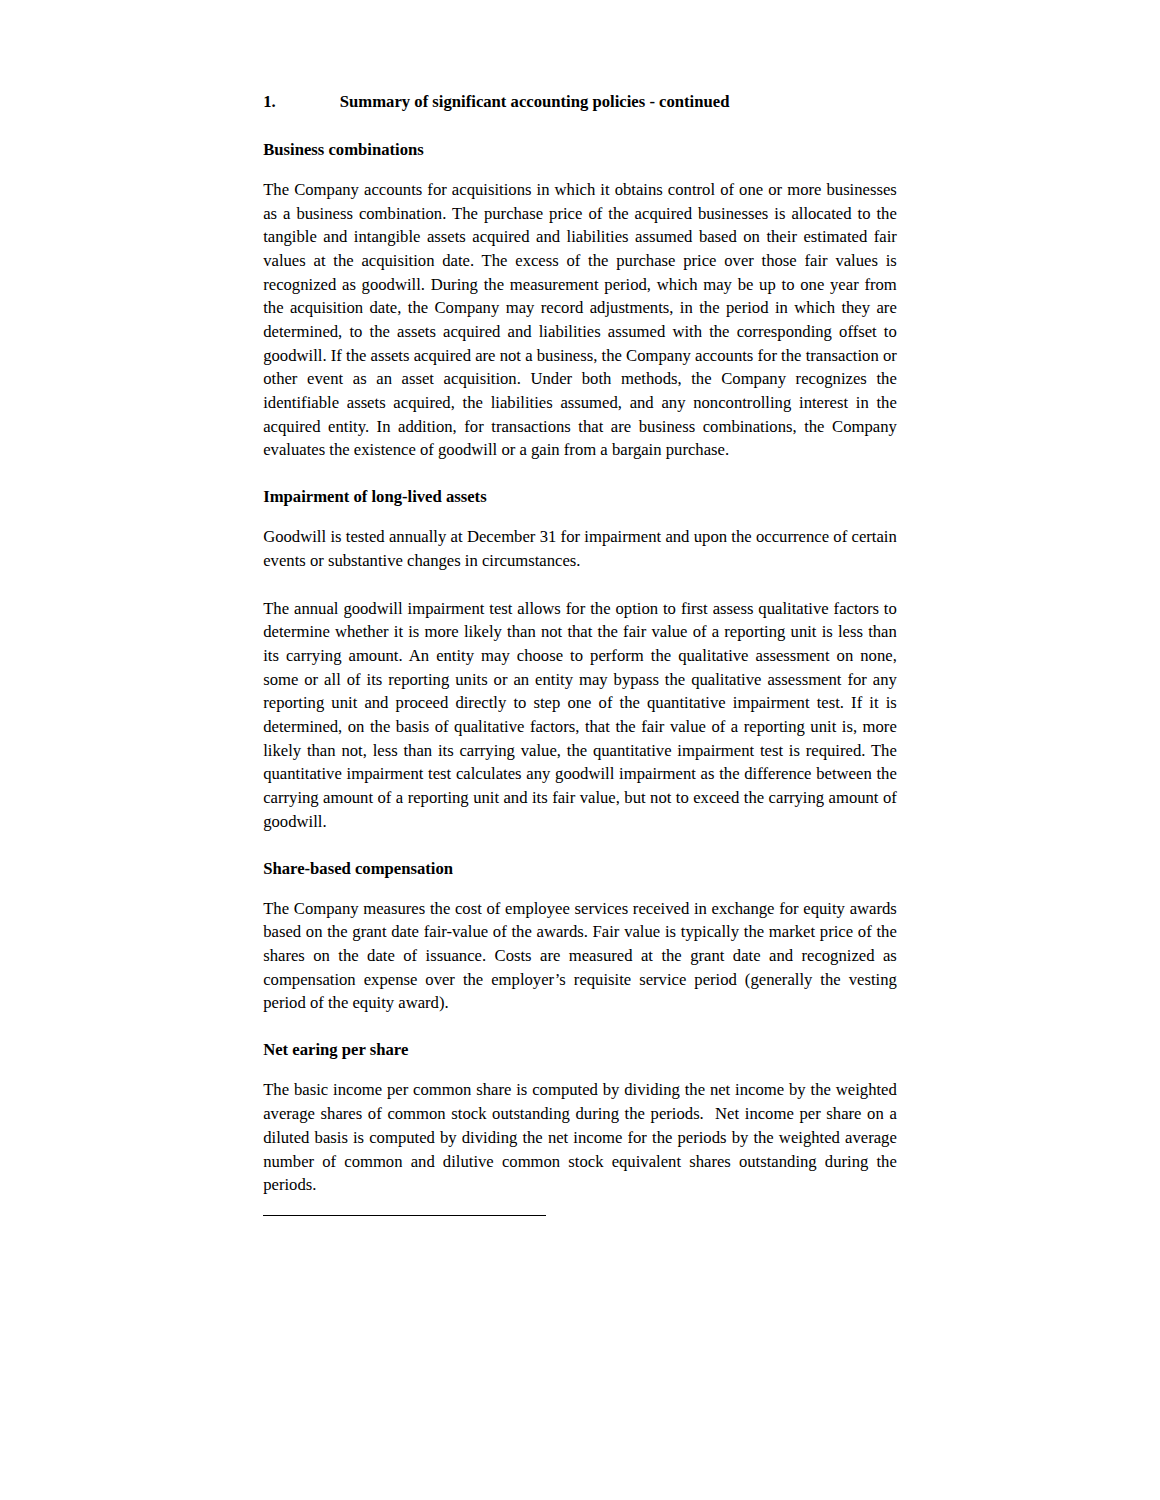1. Summary of significant accounting policies - continued
Business combinations
The Company accounts for acquisitions in which it obtains control of one or more businesses as a business combination. The purchase price of the acquired businesses is allocated to the tangible and intangible assets acquired and liabilities assumed based on their estimated fair values at the acquisition date. The excess of the purchase price over those fair values is recognized as goodwill. During the measurement period, which may be up to one year from the acquisition date, the Company may record adjustments, in the period in which they are determined, to the assets acquired and liabilities assumed with the corresponding offset to goodwill. If the assets acquired are not a business, the Company accounts for the transaction or other event as an asset acquisition. Under both methods, the Company recognizes the identifiable assets acquired, the liabilities assumed, and any noncontrolling interest in the acquired entity. In addition, for transactions that are business combinations, the Company evaluates the existence of goodwill or a gain from a bargain purchase.
Impairment of long-lived assets
Goodwill is tested annually at December 31 for impairment and upon the occurrence of certain events or substantive changes in circumstances.
The annual goodwill impairment test allows for the option to first assess qualitative factors to determine whether it is more likely than not that the fair value of a reporting unit is less than its carrying amount. An entity may choose to perform the qualitative assessment on none, some or all of its reporting units or an entity may bypass the qualitative assessment for any reporting unit and proceed directly to step one of the quantitative impairment test. If it is determined, on the basis of qualitative factors, that the fair value of a reporting unit is, more likely than not, less than its carrying value, the quantitative impairment test is required. The quantitative impairment test calculates any goodwill impairment as the difference between the carrying amount of a reporting unit and its fair value, but not to exceed the carrying amount of goodwill.
Share-based compensation
The Company measures the cost of employee services received in exchange for equity awards based on the grant date fair-value of the awards. Fair value is typically the market price of the shares on the date of issuance. Costs are measured at the grant date and recognized as compensation expense over the employer’s requisite service period (generally the vesting period of the equity award).
Net earing per share
The basic income per common share is computed by dividing the net income by the weighted average shares of common stock outstanding during the periods. Net income per share on a diluted basis is computed by dividing the net income for the periods by the weighted average number of common and dilutive common stock equivalent shares outstanding during the periods.